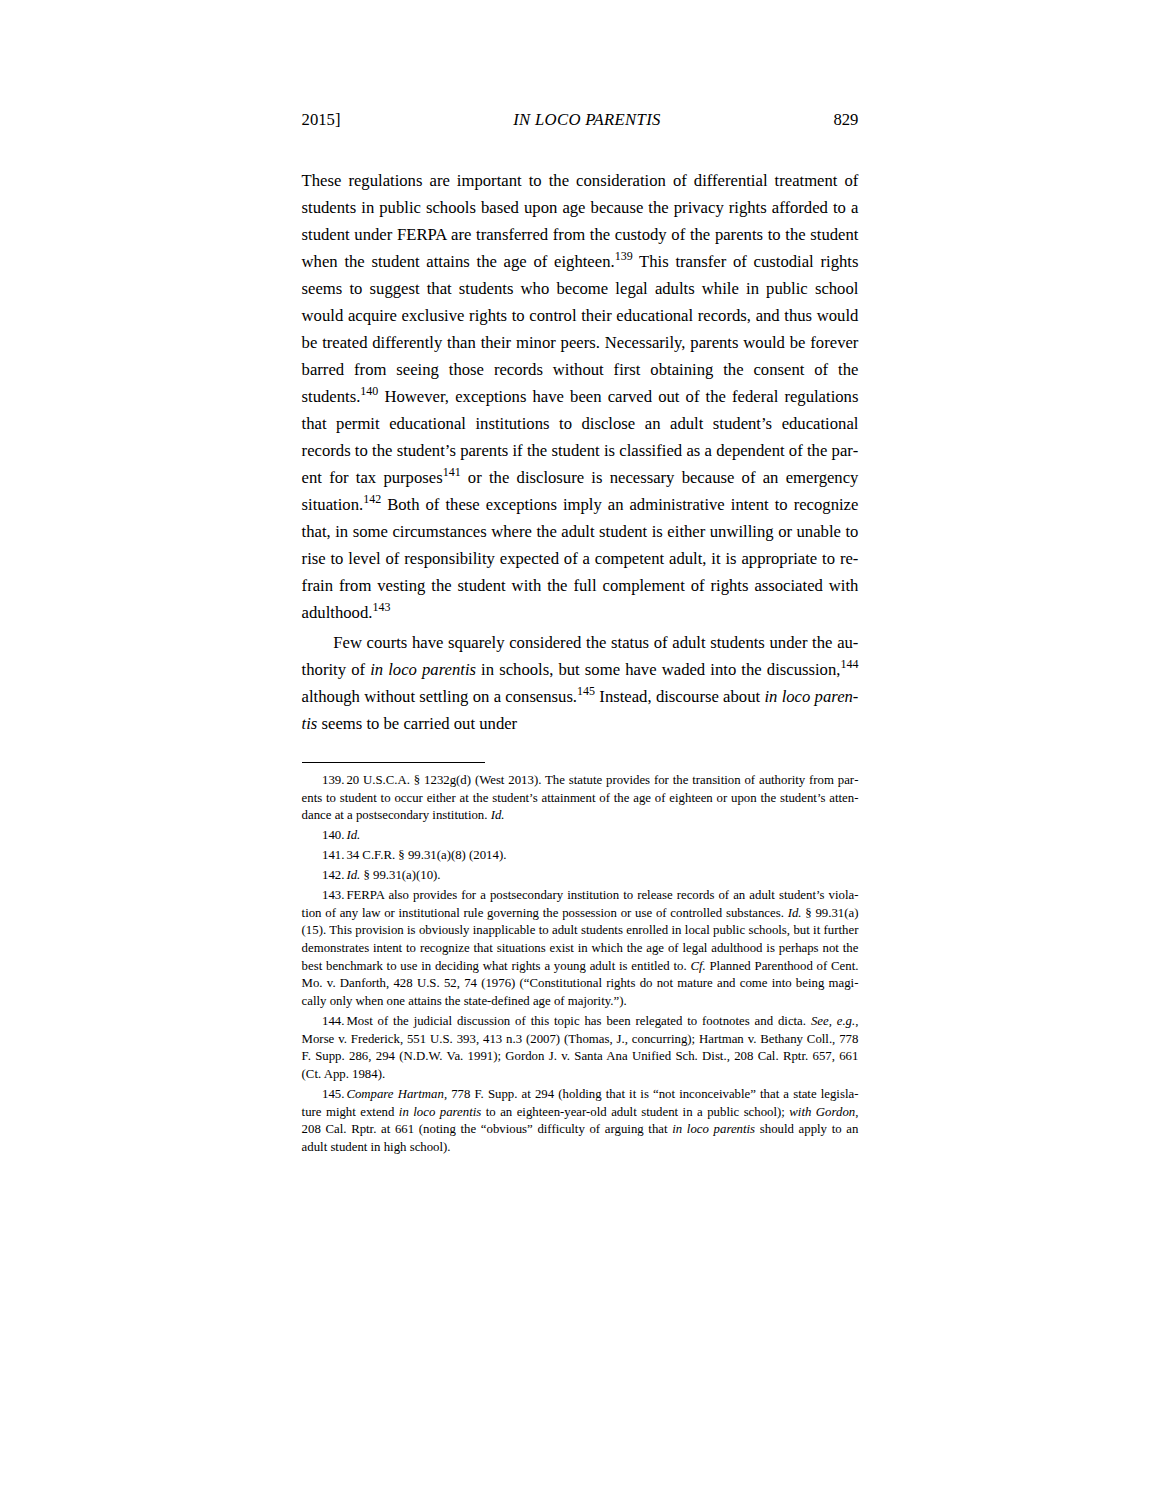2015] IN LOCO PARENTIS 829
These regulations are important to the consideration of differential treatment of students in public schools based upon age because the privacy rights afforded to a student under FERPA are transferred from the custody of the parents to the student when the student attains the age of eighteen.139 This transfer of custodial rights seems to suggest that students who become legal adults while in public school would acquire exclusive rights to control their educational records, and thus would be treated differently than their minor peers. Necessarily, parents would be forever barred from seeing those records without first obtaining the consent of the students.140 However, exceptions have been carved out of the federal regulations that permit educational institutions to disclose an adult student’s educational records to the student’s parents if the student is classified as a dependent of the parent for tax purposes141 or the disclosure is necessary because of an emergency situation.142 Both of these exceptions imply an administrative intent to recognize that, in some circumstances where the adult student is either unwilling or unable to rise to level of responsibility expected of a competent adult, it is appropriate to refrain from vesting the student with the full complement of rights associated with adulthood.143
Few courts have squarely considered the status of adult students under the authority of in loco parentis in schools, but some have waded into the discussion,144 although without settling on a consensus.145 Instead, discourse about in loco parentis seems to be carried out under
139. 20 U.S.C.A. § 1232g(d) (West 2013). The statute provides for the transition of authority from parents to student to occur either at the student’s attainment of the age of eighteen or upon the student’s attendance at a postsecondary institution. Id.
140. Id.
141. 34 C.F.R. § 99.31(a)(8) (2014).
142. Id. § 99.31(a)(10).
143. FERPA also provides for a postsecondary institution to release records of an adult student’s violation of any law or institutional rule governing the possession or use of controlled substances. Id. § 99.31(a)(15). This provision is obviously inapplicable to adult students enrolled in local public schools, but it further demonstrates intent to recognize that situations exist in which the age of legal adulthood is perhaps not the best benchmark to use in deciding what rights a young adult is entitled to. Cf. Planned Parenthood of Cent. Mo. v. Danforth, 428 U.S. 52, 74 (1976) (“Constitutional rights do not mature and come into being magically only when one attains the state-defined age of majority.”).
144. Most of the judicial discussion of this topic has been relegated to footnotes and dicta. See, e.g., Morse v. Frederick, 551 U.S. 393, 413 n.3 (2007) (Thomas, J., concurring); Hartman v. Bethany Coll., 778 F. Supp. 286, 294 (N.D.W. Va. 1991); Gordon J. v. Santa Ana Unified Sch. Dist., 208 Cal. Rptr. 657, 661 (Ct. App. 1984).
145. Compare Hartman, 778 F. Supp. at 294 (holding that it is “not inconceivable” that a state legislature might extend in loco parentis to an eighteen-year-old adult student in a public school); with Gordon, 208 Cal. Rptr. at 661 (noting the “obvious” difficulty of arguing that in loco parentis should apply to an adult student in high school).